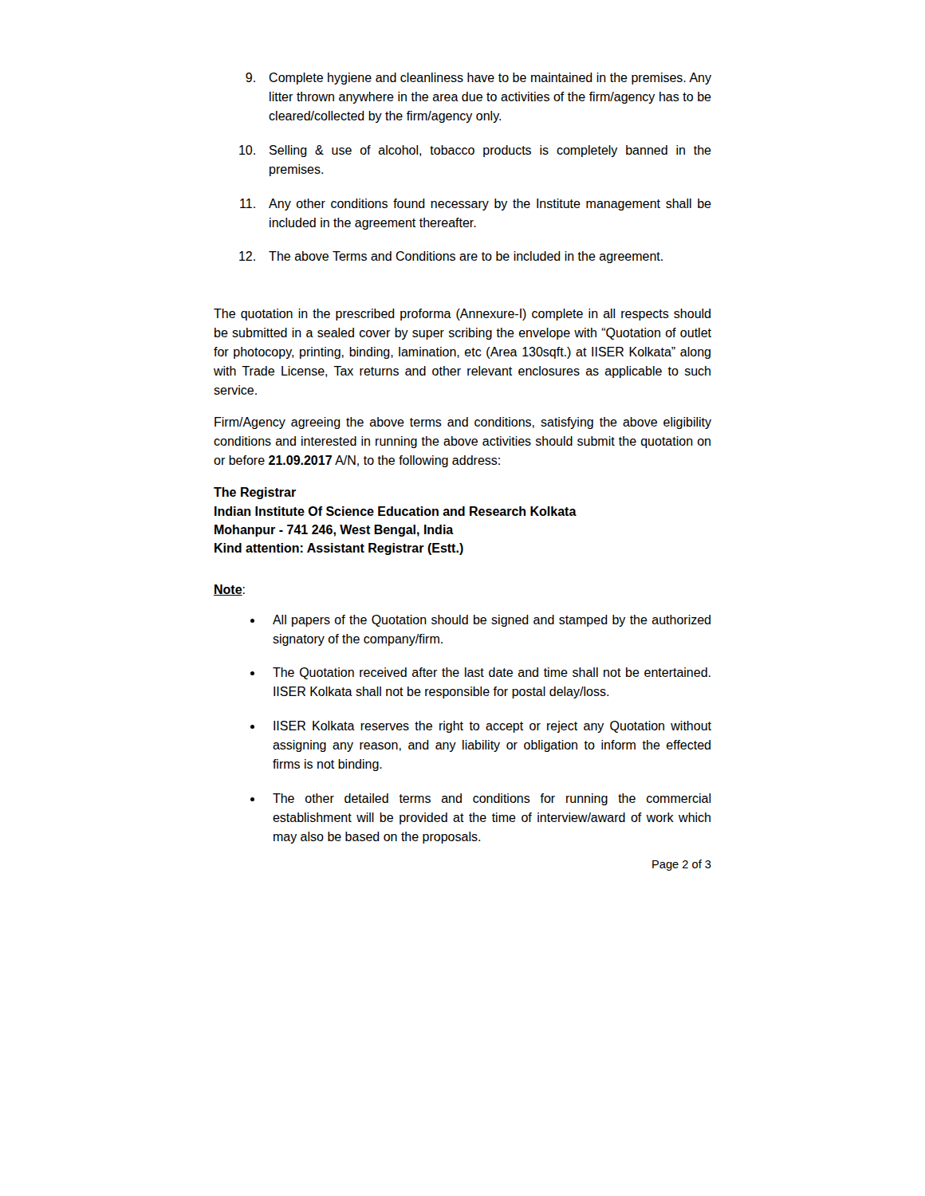Complete hygiene and cleanliness have to be maintained in the premises. Any litter thrown anywhere in the area due to activities of the firm/agency has to be cleared/collected by the firm/agency only.
Selling & use of alcohol, tobacco products is completely banned in the premises.
Any other conditions found necessary by the Institute management shall be included in the agreement thereafter.
The above Terms and Conditions are to be included in the agreement.
The quotation in the prescribed proforma (Annexure-I) complete in all respects should be submitted in a sealed cover by super scribing the envelope with “Quotation of outlet for photocopy, printing, binding, lamination, etc (Area 130sqft.) at IISER Kolkata” along with Trade License, Tax returns and other relevant enclosures as applicable to such service.
Firm/Agency agreeing the above terms and conditions, satisfying the above eligibility conditions and interested in running the above activities should submit the quotation on or before 21.09.2017 A/N, to the following address:
The Registrar
Indian Institute Of Science Education and Research Kolkata
Mohanpur - 741 246, West Bengal, India
Kind attention: Assistant Registrar (Estt.)
Note:
All papers of the Quotation should be signed and stamped by the authorized signatory of the company/firm.
The Quotation received after the last date and time shall not be entertained. IISER Kolkata shall not be responsible for postal delay/loss.
IISER Kolkata reserves the right to accept or reject any Quotation without assigning any reason, and any liability or obligation to inform the effected firms is not binding.
The other detailed terms and conditions for running the commercial establishment will be provided at the time of interview/award of work which may also be based on the proposals.
Page 2 of 3